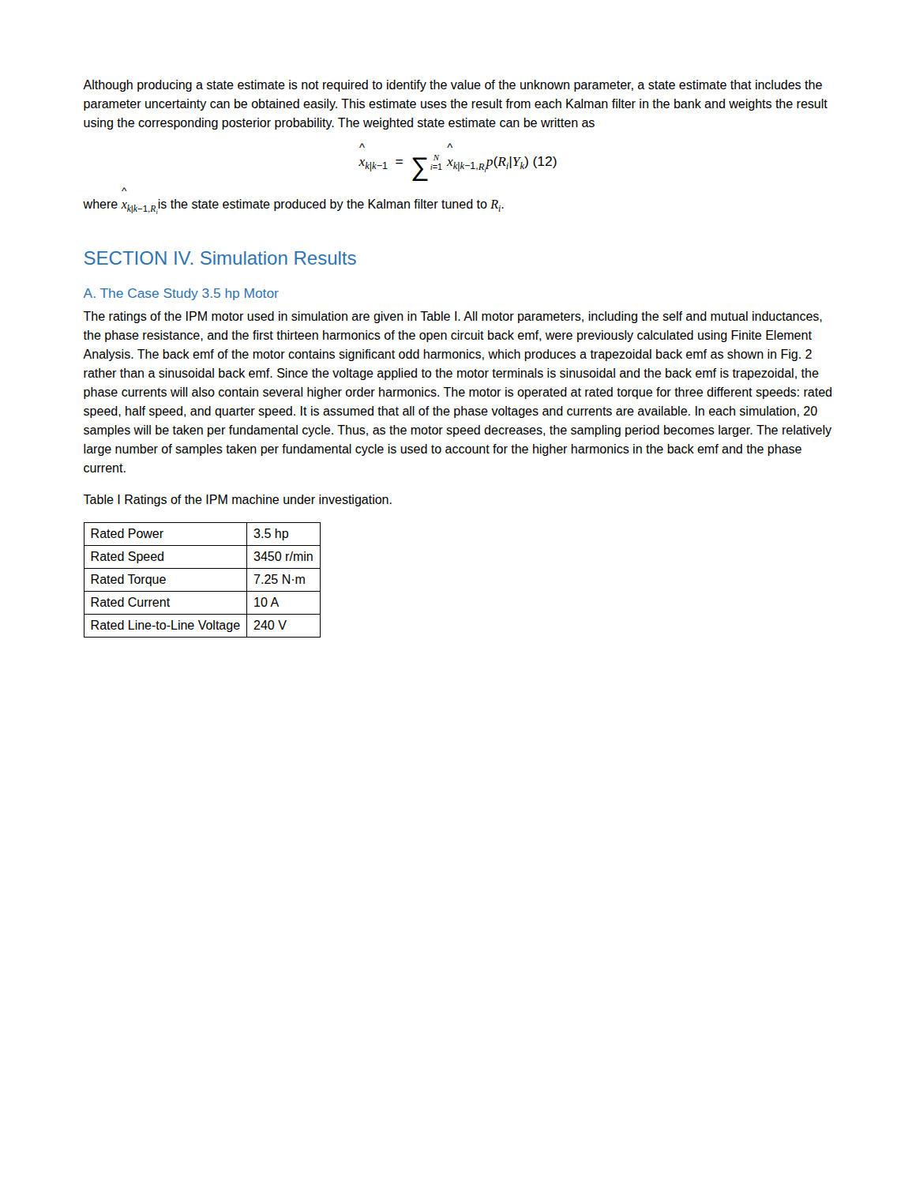Although producing a state estimate is not required to identify the value of the unknown parameter, a state estimate that includes the parameter uncertainty can be obtained easily. This estimate uses the result from each Kalman filter in the bank and weights the result using the corresponding posterior probability. The weighted state estimate can be written as
^xk|k−1 = ∑N
i=1 ^xk|k−1,Rip(Ri|Yk) (12)
where ^xk|k−1,Riis the state estimate produced by the Kalman filter tuned to Ri.
SECTION IV. Simulation Results
A. The Case Study 3.5 hp Motor
The ratings of the IPM motor used in simulation are given in Table I. All motor parameters, including the self and mutual inductances, the phase resistance, and the first thirteen harmonics of the open circuit back emf, were previously calculated using Finite Element Analysis. The back emf of the motor contains significant odd harmonics, which produces a trapezoidal back emf as shown in Fig. 2 rather than a sinusoidal back emf. Since the voltage applied to the motor terminals is sinusoidal and the back emf is trapezoidal, the phase currents will also contain several higher order harmonics. The motor is operated at rated torque for three different speeds: rated speed, half speed, and quarter speed. It is assumed that all of the phase voltages and currents are available. In each simulation, 20 samples will be taken per fundamental cycle. Thus, as the motor speed decreases, the sampling period becomes larger. The relatively large number of samples taken per fundamental cycle is used to account for the higher harmonics in the back emf and the phase current.
Table I Ratings of the IPM machine under investigation.
| Rated Power | 3.5 hp |
| Rated Speed | 3450 r/min |
| Rated Torque | 7.25 N·m |
| Rated Current | 10 A |
| Rated Line-to-Line Voltage | 240 V |